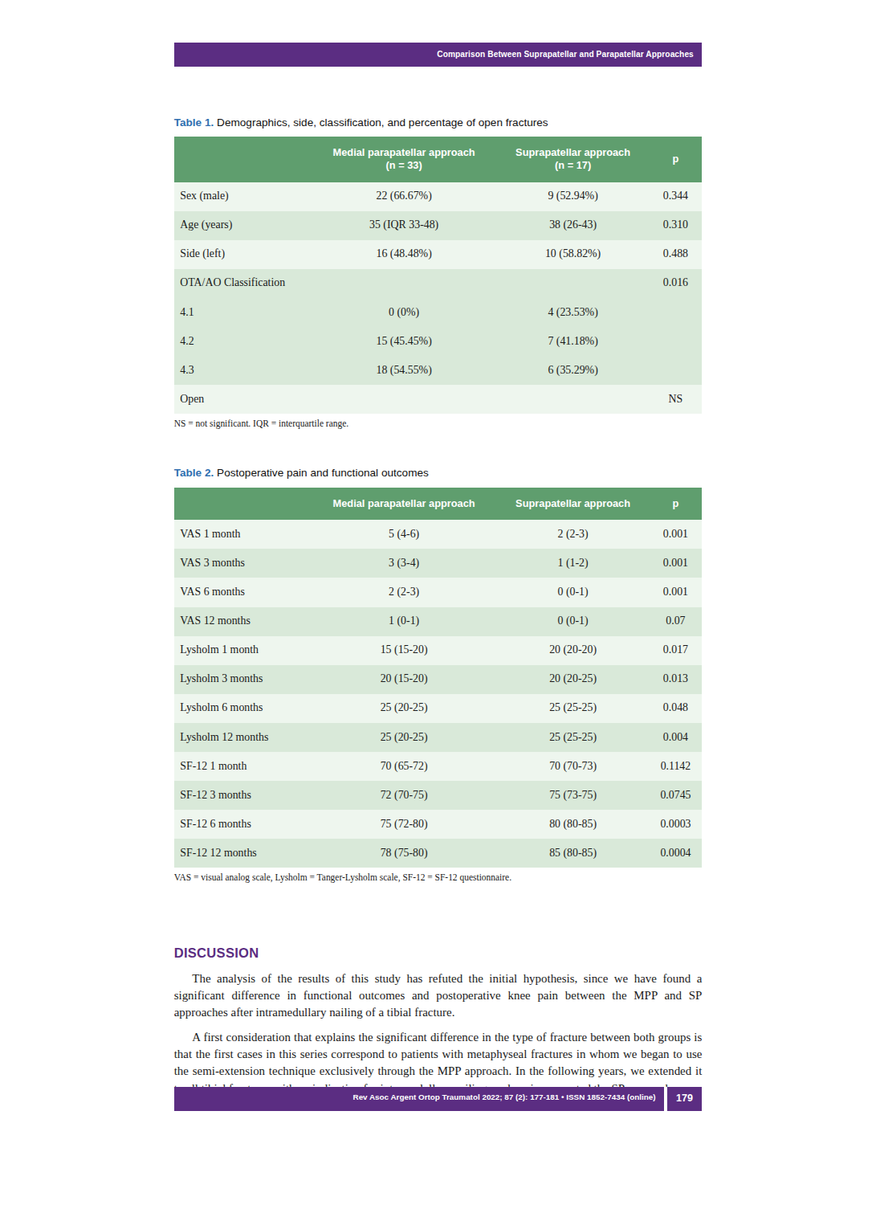Comparison Between Suprapatellar and Parapatellar Approaches
Table 1. Demographics, side, classification, and percentage of open fractures
| | Medial parapatellar approach (n = 33) | Suprapatellar approach (n = 17) | p |
| --- | --- | --- | --- |
| Sex (male) | 22 (66.67%) | 9 (52.94%) | 0.344 |
| Age (years) | 35 (IQR 33-48) | 38 (26-43) | 0.310 |
| Side (left) | 16 (48.48%) | 10 (58.82%) | 0.488 |
| OTA/AO Classification | | | 0.016 |
| 4.1 | 0 (0%) | 4 (23.53%) | |
| 4.2 | 15 (45.45%) | 7 (41.18%) | |
| 4.3 | 18 (54.55%) | 6 (35.29%) | |
| Open | | | NS |
NS = not significant. IQR = interquartile range.
Table 2. Postoperative pain and functional outcomes
| | Medial parapatellar approach | Suprapatellar approach | p |
| --- | --- | --- | --- |
| VAS 1 month | 5 (4-6) | 2 (2-3) | 0.001 |
| VAS 3 months | 3 (3-4) | 1 (1-2) | 0.001 |
| VAS 6 months | 2 (2-3) | 0 (0-1) | 0.001 |
| VAS 12 months | 1 (0-1) | 0 (0-1) | 0.07 |
| Lysholm 1 month | 15 (15-20) | 20 (20-20) | 0.017 |
| Lysholm 3 months | 20 (15-20) | 20 (20-25) | 0.013 |
| Lysholm 6 months | 25 (20-25) | 25 (25-25) | 0.048 |
| Lysholm 12 months | 25 (20-25) | 25 (25-25) | 0.004 |
| SF-12 1 month | 70 (65-72) | 70 (70-73) | 0.1142 |
| SF-12 3 months | 72 (70-75) | 75 (73-75) | 0.0745 |
| SF-12 6 months | 75 (72-80) | 80 (80-85) | 0.0003 |
| SF-12 12 months | 78 (75-80) | 85 (80-85) | 0.0004 |
VAS = visual analog scale, Lysholm = Tanger-Lysholm scale, SF-12 = SF-12 questionnaire.
DISCUSSION
The analysis of the results of this study has refuted the initial hypothesis, since we have found a significant difference in functional outcomes and postoperative knee pain between the MPP and SP approaches after intramedullary nailing of a tibial fracture.
A first consideration that explains the significant difference in the type of fracture between both groups is that the first cases in this series correspond to patients with metaphyseal fractures in whom we began to use the semi-extension technique exclusively through the MPP approach. In the following years, we extended it to all tibial fractures with an indication for intramedullary nailing, and we incorporated the SP approach.
Rev Asoc Argent Ortop Traumatol 2022; 87 (2): 177-181 • ISSN 1852-7434 (online)
179